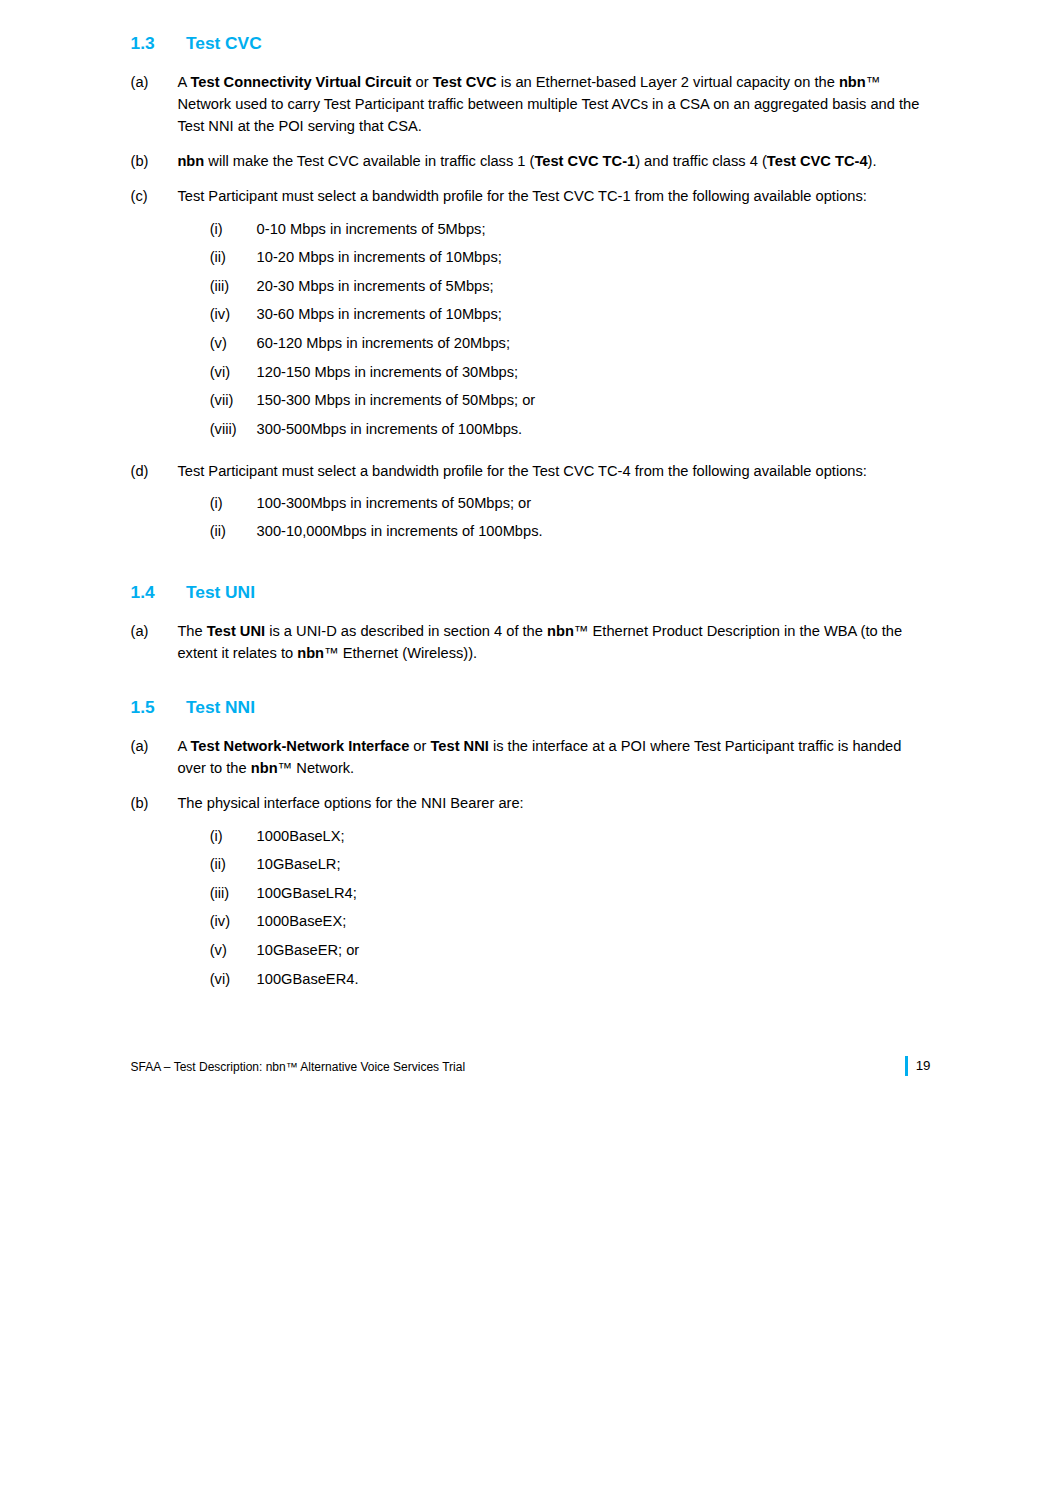1.3 Test CVC
(a)
A Test Connectivity Virtual Circuit or Test CVC is an Ethernet-based Layer 2 virtual capacity on the nbn™ Network used to carry Test Participant traffic between multiple Test AVCs in a CSA on an aggregated basis and the Test NNI at the POI serving that CSA.
(b)
nbn will make the Test CVC available in traffic class 1 (Test CVC TC-1) and traffic class 4 (Test CVC TC-4).
(c)
Test Participant must select a bandwidth profile for the Test CVC TC-1 from the following available options:
(i)
0-10 Mbps in increments of 5Mbps;
(ii)
10-20 Mbps in increments of 10Mbps;
(iii)
20-30 Mbps in increments of 5Mbps;
(iv)
30-60 Mbps in increments of 10Mbps;
(v)
60-120 Mbps in increments of 20Mbps;
(vi)
120-150 Mbps in increments of 30Mbps;
(vii)
150-300 Mbps in increments of 50Mbps; or
(viii)
300-500Mbps in increments of 100Mbps.
(d)
Test Participant must select a bandwidth profile for the Test CVC TC-4 from the following available options:
(i)
100-300Mbps in increments of 50Mbps; or
(ii)
300-10,000Mbps in increments of 100Mbps.
1.4 Test UNI
(a)
The Test UNI is a UNI-D as described in section 4 of the nbn™ Ethernet Product Description in the WBA (to the extent it relates to nbn™ Ethernet (Wireless)).
1.5 Test NNI
(a)
A Test Network-Network Interface or Test NNI is the interface at a POI where Test Participant traffic is handed over to the nbn™ Network.
(b)
The physical interface options for the NNI Bearer are:
(i)
1000BaseLX;
(ii)
10GBaseLR;
(iii)
100GBaseLR4;
(iv)
1000BaseEX;
(v)
10GBaseER; or
(vi)
100GBaseER4.
SFAA – Test Description: nbn™ Alternative Voice Services Trial
19